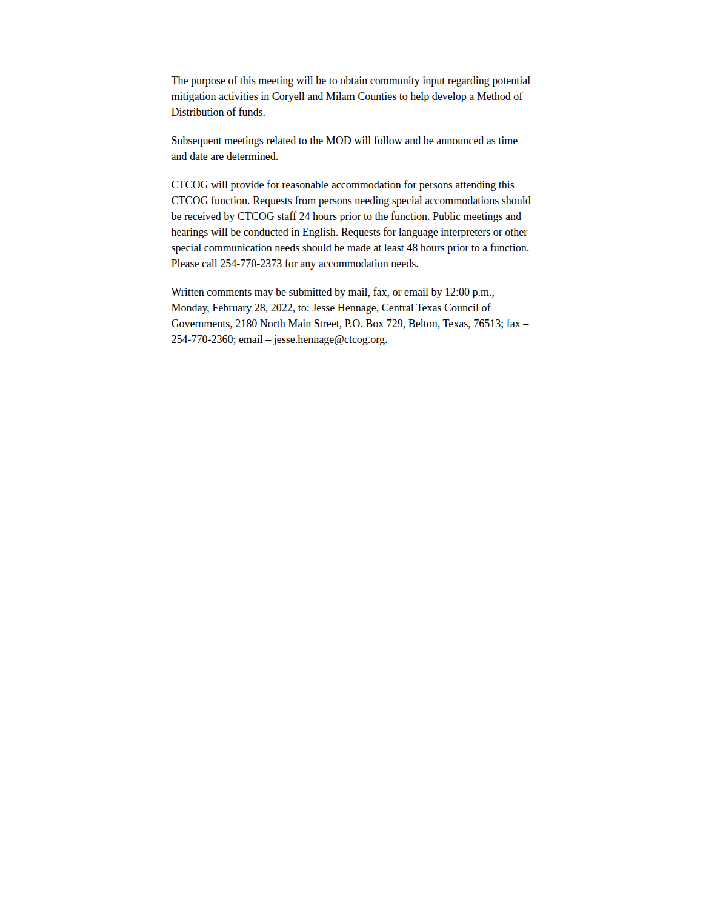The purpose of this meeting will be to obtain community input regarding potential mitigation activities in Coryell and Milam Counties to help develop a Method of Distribution of funds.
Subsequent meetings related to the MOD will follow and be announced as time and date are determined.
CTCOG will provide for reasonable accommodation for persons attending this CTCOG function. Requests from persons needing special accommodations should be received by CTCOG staff 24 hours prior to the function. Public meetings and hearings will be conducted in English. Requests for language interpreters or other special communication needs should be made at least 48 hours prior to a function. Please call 254-770-2373 for any accommodation needs.
Written comments may be submitted by mail, fax, or email by 12:00 p.m., Monday, February 28, 2022, to: Jesse Hennage, Central Texas Council of Governments, 2180 North Main Street, P.O. Box 729, Belton, Texas, 76513; fax – 254-770-2360; email – jesse.hennage@ctcog.org.